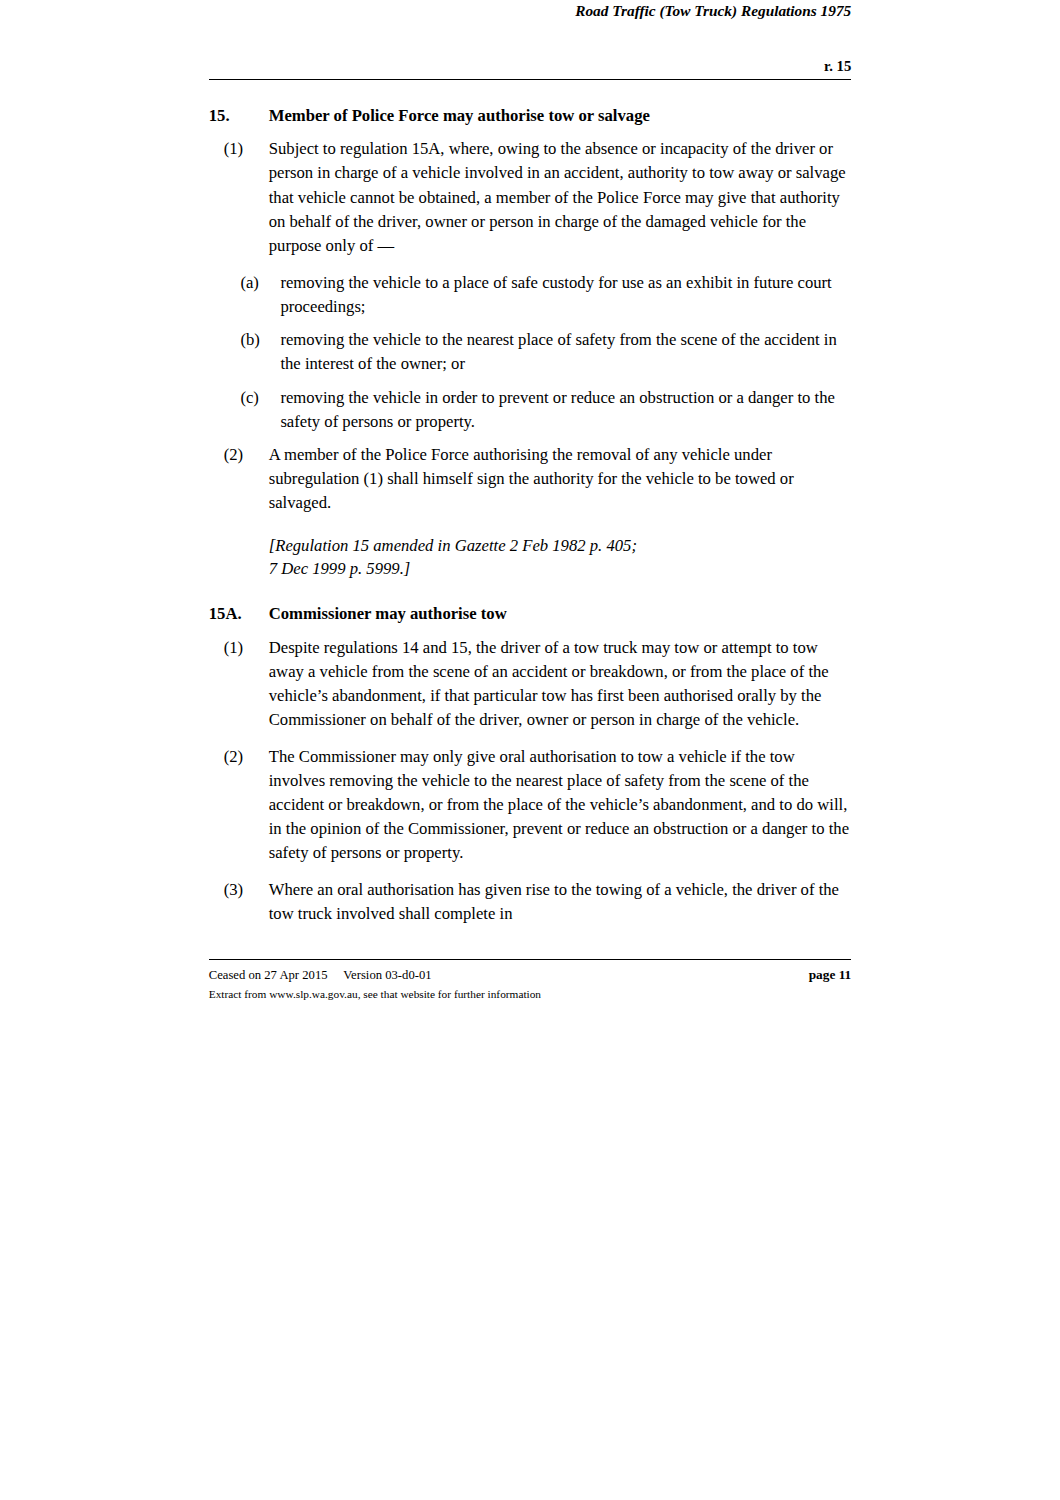Road Traffic (Tow Truck) Regulations 1975
r. 15
15. Member of Police Force may authorise tow or salvage
(1) Subject to regulation 15A, where, owing to the absence or incapacity of the driver or person in charge of a vehicle involved in an accident, authority to tow away or salvage that vehicle cannot be obtained, a member of the Police Force may give that authority on behalf of the driver, owner or person in charge of the damaged vehicle for the purpose only of —
(a) removing the vehicle to a place of safe custody for use as an exhibit in future court proceedings;
(b) removing the vehicle to the nearest place of safety from the scene of the accident in the interest of the owner; or
(c) removing the vehicle in order to prevent or reduce an obstruction or a danger to the safety of persons or property.
(2) A member of the Police Force authorising the removal of any vehicle under subregulation (1) shall himself sign the authority for the vehicle to be towed or salvaged.
[Regulation 15 amended in Gazette 2 Feb 1982 p. 405;
7 Dec 1999 p. 5999.]
15A. Commissioner may authorise tow
(1) Despite regulations 14 and 15, the driver of a tow truck may tow or attempt to tow away a vehicle from the scene of an accident or breakdown, or from the place of the vehicle’s abandonment, if that particular tow has first been authorised orally by the Commissioner on behalf of the driver, owner or person in charge of the vehicle.
(2) The Commissioner may only give oral authorisation to tow a vehicle if the tow involves removing the vehicle to the nearest place of safety from the scene of the accident or breakdown, or from the place of the vehicle’s abandonment, and to do will, in the opinion of the Commissioner, prevent or reduce an obstruction or a danger to the safety of persons or property.
(3) Where an oral authorisation has given rise to the towing of a vehicle, the driver of the tow truck involved shall complete in
Ceased on 27 Apr 2015 Version 03-d0-01
Extract from www.slp.wa.gov.au, see that website for further information
page 11